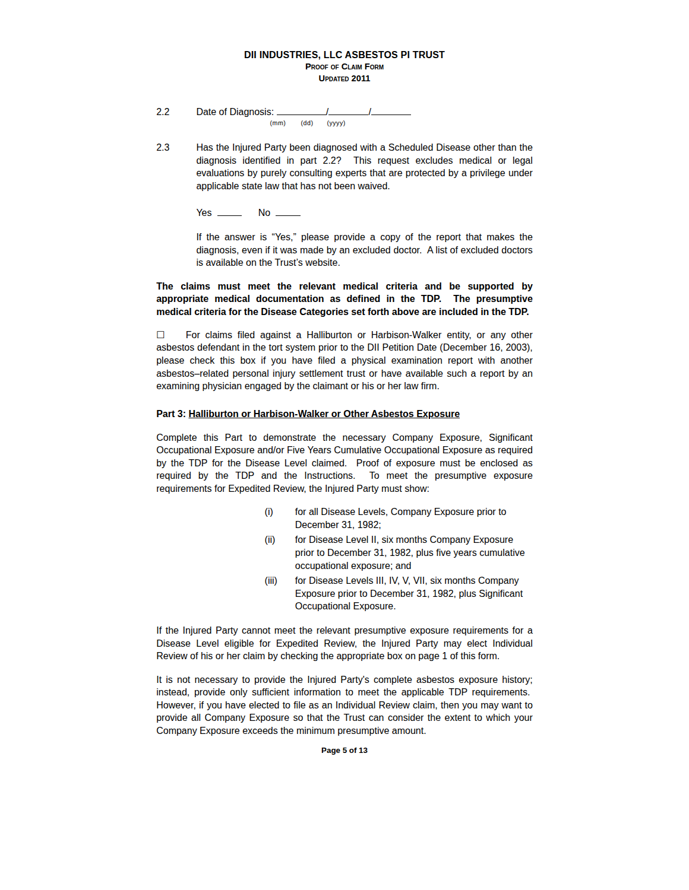DII INDUSTRIES, LLC ASBESTOS PI TRUST
Proof of Claim Form
Updated 2011
2.2
Date of Diagnosis: / /
(mm)(dd)(yyyy)
2.3
Has the Injured Party been diagnosed with a Scheduled Disease other than the diagnosis identified in part 2.2? This request excludes medical or legal evaluations by purely consulting experts that are protected by a privilege under applicable state law that has not been waived.
Yes No
If the answer is “Yes,” please provide a copy of the report that makes the diagnosis, even if it was made by an excluded doctor. A list of excluded doctors is available on the Trust’s website.
The claims must meet the relevant medical criteria and be supported by appropriate medical documentation as defined in the TDP. The presumptive medical criteria for the Disease Categories set forth above are included in the TDP.
☐For claims filed against a Halliburton or Harbison-Walker entity, or any other asbestos defendant in the tort system prior to the DII Petition Date (December 16, 2003), please check this box if you have filed a physical examination report with another asbestos–related personal injury settlement trust or have available such a report by an examining physician engaged by the claimant or his or her law firm.
Part 3: Halliburton or Harbison-Walker or Other Asbestos Exposure
Complete this Part to demonstrate the necessary Company Exposure, Significant Occupational Exposure and/or Five Years Cumulative Occupational Exposure as required by the TDP for the Disease Level claimed. Proof of exposure must be enclosed as required by the TDP and the Instructions. To meet the presumptive exposure requirements for Expedited Review, the Injured Party must show:
(i) for all Disease Levels, Company Exposure prior to December 31, 1982;
(ii) for Disease Level II, six months Company Exposure prior to December 31, 1982, plus five years cumulative occupational exposure; and
(iii) for Disease Levels III, IV, V, VII, six months Company Exposure prior to December 31, 1982, plus Significant Occupational Exposure.
If the Injured Party cannot meet the relevant presumptive exposure requirements for a Disease Level eligible for Expedited Review, the Injured Party may elect Individual Review of his or her claim by checking the appropriate box on page 1 of this form.
It is not necessary to provide the Injured Party's complete asbestos exposure history; instead, provide only sufficient information to meet the applicable TDP requirements. However, if you have elected to file as an Individual Review claim, then you may want to provide all Company Exposure so that the Trust can consider the extent to which your Company Exposure exceeds the minimum presumptive amount.
Page 5 of 13